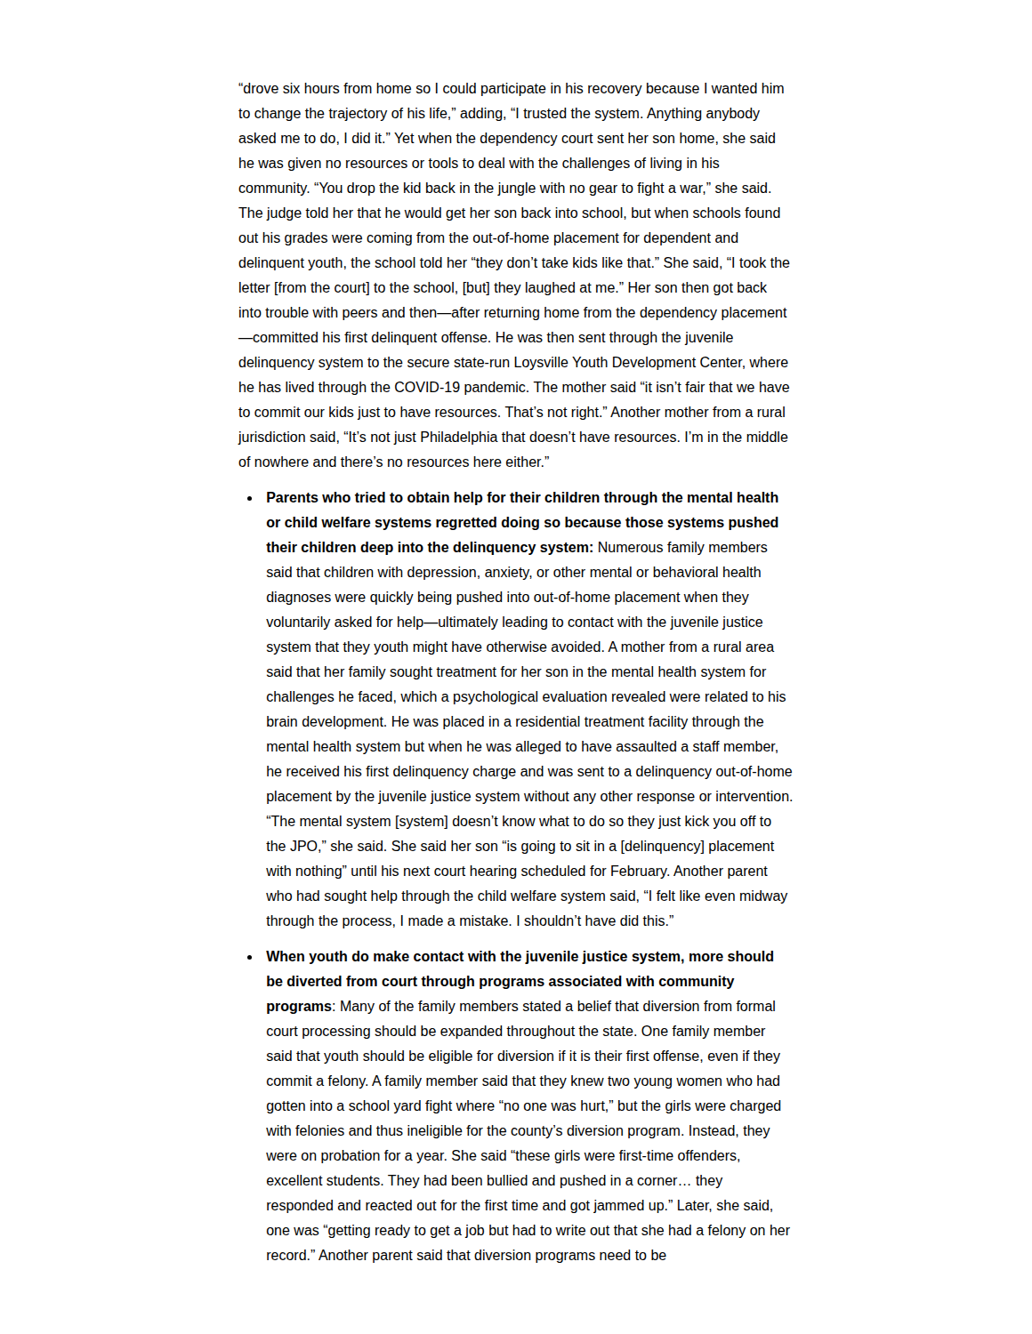“drove six hours from home so I could participate in his recovery because I wanted him to change the trajectory of his life,” adding, “I trusted the system. Anything anybody asked me to do, I did it.” Yet when the dependency court sent her son home, she said he was given no resources or tools to deal with the challenges of living in his community. “You drop the kid back in the jungle with no gear to fight a war,” she said. The judge told her that he would get her son back into school, but when schools found out his grades were coming from the out-of-home placement for dependent and delinquent youth, the school told her “they don’t take kids like that.” She said, “I took the letter [from the court] to the school, [but] they laughed at me.” Her son then got back into trouble with peers and then—after returning home from the dependency placement—committed his first delinquent offense. He was then sent through the juvenile delinquency system to the secure state-run Loysville Youth Development Center, where he has lived through the COVID-19 pandemic. The mother said “it isn’t fair that we have to commit our kids just to have resources. That’s not right.” Another mother from a rural jurisdiction said, “It’s not just Philadelphia that doesn’t have resources. I’m in the middle of nowhere and there’s no resources here either.”
Parents who tried to obtain help for their children through the mental health or child welfare systems regretted doing so because those systems pushed their children deep into the delinquency system: Numerous family members said that children with depression, anxiety, or other mental or behavioral health diagnoses were quickly being pushed into out-of-home placement when they voluntarily asked for help—ultimately leading to contact with the juvenile justice system that they youth might have otherwise avoided. A mother from a rural area said that her family sought treatment for her son in the mental health system for challenges he faced, which a psychological evaluation revealed were related to his brain development. He was placed in a residential treatment facility through the mental health system but when he was alleged to have assaulted a staff member, he received his first delinquency charge and was sent to a delinquency out-of-home placement by the juvenile justice system without any other response or intervention. “The mental system [system] doesn’t know what to do so they just kick you off to the JPO,” she said. She said her son “is going to sit in a [delinquency] placement with nothing” until his next court hearing scheduled for February. Another parent who had sought help through the child welfare system said, “I felt like even midway through the process, I made a mistake. I shouldn’t have did this.”
When youth do make contact with the juvenile justice system, more should be diverted from court through programs associated with community programs: Many of the family members stated a belief that diversion from formal court processing should be expanded throughout the state. One family member said that youth should be eligible for diversion if it is their first offense, even if they commit a felony. A family member said that they knew two young women who had gotten into a school yard fight where “no one was hurt,” but the girls were charged with felonies and thus ineligible for the county’s diversion program. Instead, they were on probation for a year. She said “these girls were first-time offenders, excellent students. They had been bullied and pushed in a corner… they responded and reacted out for the first time and got jammed up.” Later, she said, one was “getting ready to get a job but had to write out that she had a felony on her record.” Another parent said that diversion programs need to be